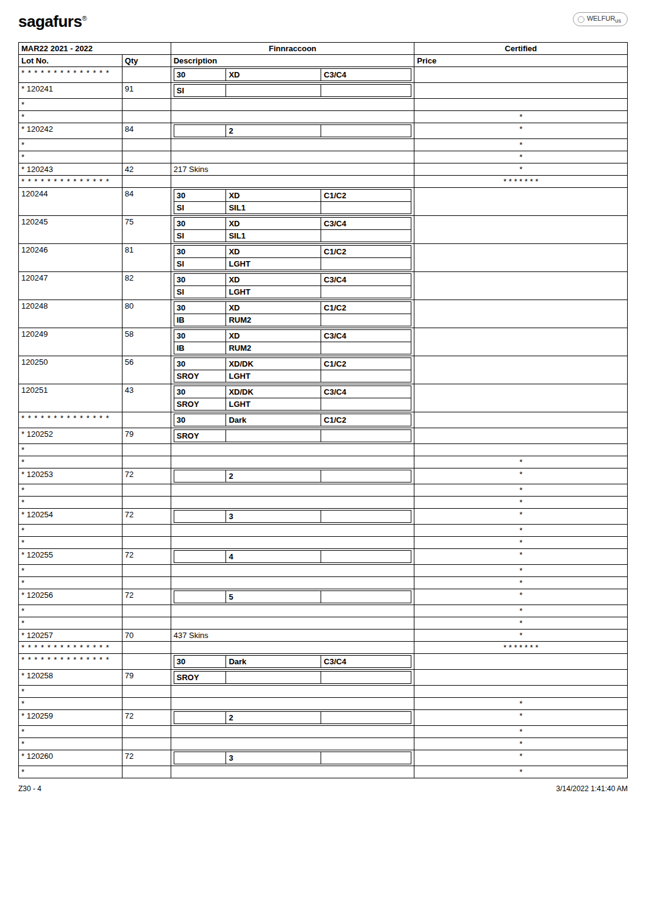sagafurs®
WELFURus
| MAR22 2021 - 2022 | Finnraccoon | Certified |
| Lot No. | Qty | Description | Price |
| * * * * * * * * * * * * * * | | / 30 / XD / C3/C4 / | |
| * 120241 | 91 | / SI / / / | |
| * | | | |
| * | | | * |
| * 120242 | 84 | / / 2 / / | * |
| * | | | * |
| * | | | * |
| * 120243 | 42 | 217 Skins | * |
| * * * * * * * * * * * * * * | | | * * * * * * * |
| 120244 | 84 | / 30 / XD / C1/C2 / / SI / SIL1 / / | |
| 120245 | 75 | / 30 / XD / C3/C4 / / SI / SIL1 / / | |
| 120246 | 81 | / 30 / XD / C1/C2 / / SI / LGHT / / | |
| 120247 | 82 | / 30 / XD / C3/C4 / / SI / LGHT / / | |
| 120248 | 80 | / 30 / XD / C1/C2 / / IB / RUM2 / / | |
| 120249 | 58 | / 30 / XD / C3/C4 / / IB / RUM2 / / | |
| 120250 | 56 | / 30 / XD/DK / C1/C2 / / SROY / LGHT / / | |
| 120251 | 43 | / 30 / XD/DK / C3/C4 / / SROY / LGHT / / | |
| * * * * * * * * * * * * * * | | / 30 / Dark / C1/C2 / | |
| * 120252 | 79 | / SROY / / / | |
| * | | | |
| * | | | * |
| * 120253 | 72 | / / 2 / / | * |
| * | | | * |
| * | | | * |
| * 120254 | 72 | / / 3 / / | * |
| * | | | * |
| * | | | * |
| * 120255 | 72 | / / 4 / / | * |
| * | | | * |
| * | | | * |
| * 120256 | 72 | / / 5 / / | * |
| * | | | * |
| * | | | * |
| * 120257 | 70 | 437 Skins | * |
| * * * * * * * * * * * * * * | | | * * * * * * * |
| * * * * * * * * * * * * * * | | / 30 / Dark / C3/C4 / | |
| * 120258 | 79 | / SROY / / / | |
| * | | | |
| * | | | * |
| * 120259 | 72 | / / 2 / / | * |
| * | | | * |
| * | | | * |
| * 120260 | 72 | / / 3 / / | * |
| * | | | * |
Z30 - 4 3/14/2022 1:41:40 AM